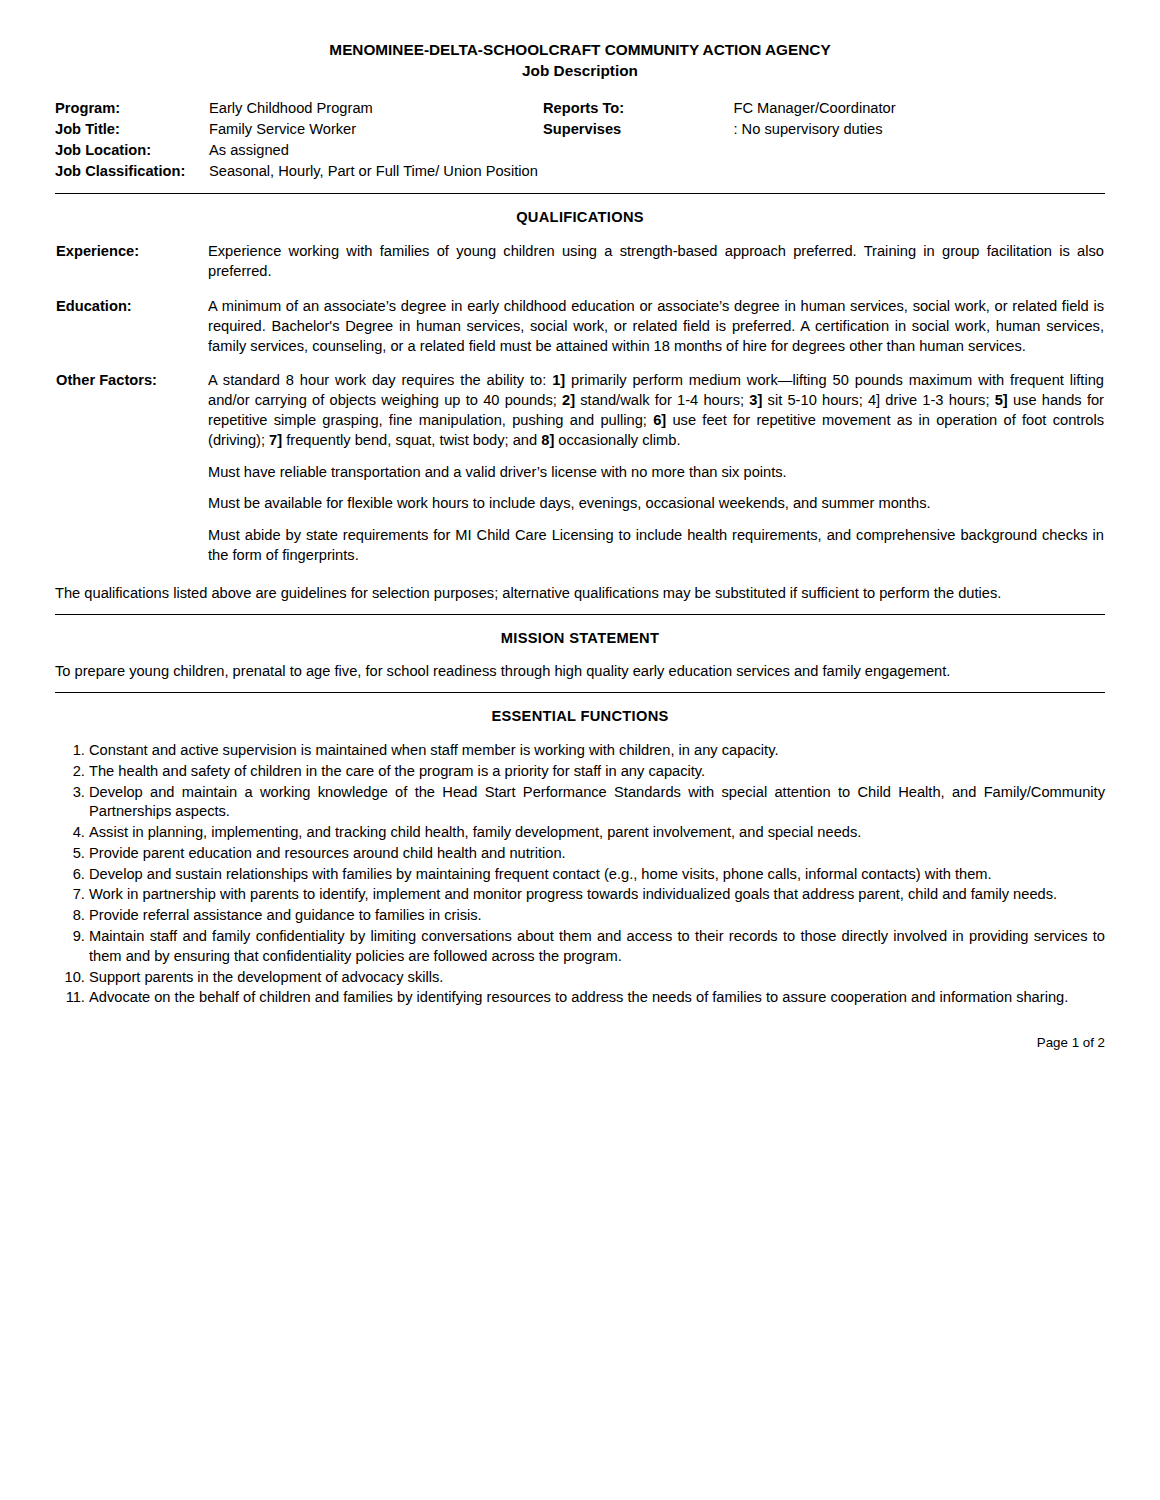MENOMINEE-DELTA-SCHOOLCRAFT COMMUNITY ACTION AGENCY
Job Description
| Program: | Early Childhood Program | Reports To: | FC Manager/Coordinator |
| Job Title: | Family Service Worker | Supervises | : No supervisory duties |
| Job Location: | As assigned | | |
| Job Classification: | Seasonal, Hourly, Part or Full Time/ Union Position |
QUALIFICATIONS
| Experience: | Experience working with families of young children using a strength-based approach preferred. Training in group facilitation is also preferred. |
| Education: | A minimum of an associate’s degree in early childhood education or associate’s degree in human services, social work, or related field is required. Bachelor's Degree in human services, social work, or related field is preferred. A certification in social work, human services, family services, counseling, or a related field must be attained within 18 months of hire for degrees other than human services. |
| Other Factors: | A standard 8 hour work day requires the ability to: 1] primarily perform medium work—lifting 50 pounds maximum with frequent lifting and/or carrying of objects weighing up to 40 pounds; 2] stand/walk for 1-4 hours; 3] sit 5-10 hours; 4] drive 1-3 hours; 5] use hands for repetitive simple grasping, fine manipulation, pushing and pulling; 6] use feet for repetitive movement as in operation of foot controls (driving); 7] frequently bend, squat, twist body; and 8] occasionally climb. Must have reliable transportation and a valid driver’s license with no more than six points. Must be available for flexible work hours to include days, evenings, occasional weekends, and summer months. Must abide by state requirements for MI Child Care Licensing to include health requirements, and comprehensive background checks in the form of fingerprints. |
The qualifications listed above are guidelines for selection purposes; alternative qualifications may be substituted if sufficient to perform the duties.
MISSION STATEMENT
To prepare young children, prenatal to age five, for school readiness through high quality early education services and family engagement.
ESSENTIAL FUNCTIONS
Constant and active supervision is maintained when staff member is working with children, in any capacity.
The health and safety of children in the care of the program is a priority for staff in any capacity.
Develop and maintain a working knowledge of the Head Start Performance Standards with special attention to Child Health, and Family/Community Partnerships aspects.
Assist in planning, implementing, and tracking child health, family development, parent involvement, and special needs.
Provide parent education and resources around child health and nutrition.
Develop and sustain relationships with families by maintaining frequent contact (e.g., home visits, phone calls, informal contacts) with them.
Work in partnership with parents to identify, implement and monitor progress towards individualized goals that address parent, child and family needs.
Provide referral assistance and guidance to families in crisis.
Maintain staff and family confidentiality by limiting conversations about them and access to their records to those directly involved in providing services to them and by ensuring that confidentiality policies are followed across the program.
Support parents in the development of advocacy skills.
Advocate on the behalf of children and families by identifying resources to address the needs of families to assure cooperation and information sharing.
Page 1 of 2